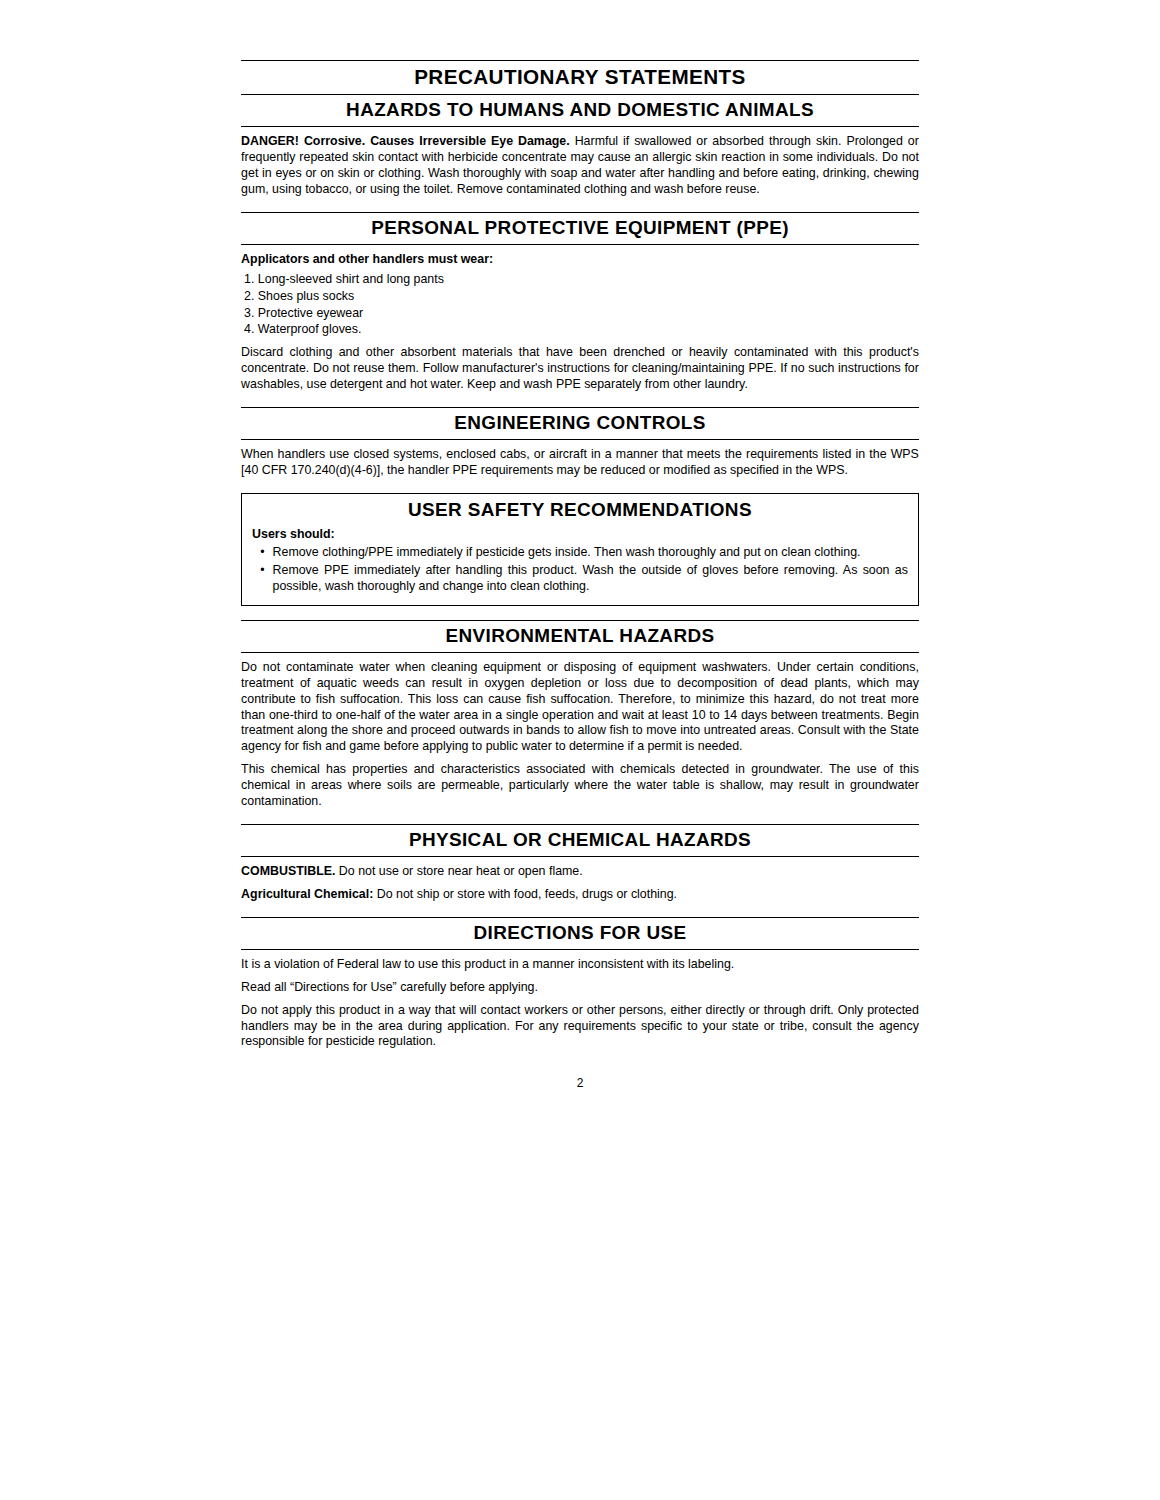PRECAUTIONARY STATEMENTS
HAZARDS TO HUMANS AND DOMESTIC ANIMALS
DANGER! Corrosive. Causes Irreversible Eye Damage. Harmful if swallowed or absorbed through skin. Prolonged or frequently repeated skin contact with herbicide concentrate may cause an allergic skin reaction in some individuals. Do not get in eyes or on skin or clothing. Wash thoroughly with soap and water after handling and before eating, drinking, chewing gum, using tobacco, or using the toilet. Remove contaminated clothing and wash before reuse.
PERSONAL PROTECTIVE EQUIPMENT (PPE)
Applicators and other handlers must wear:
Long-sleeved shirt and long pants
Shoes plus socks
Protective eyewear
Waterproof gloves.
Discard clothing and other absorbent materials that have been drenched or heavily contaminated with this product's concentrate. Do not reuse them. Follow manufacturer's instructions for cleaning/maintaining PPE. If no such instructions for washables, use detergent and hot water. Keep and wash PPE separately from other laundry.
ENGINEERING CONTROLS
When handlers use closed systems, enclosed cabs, or aircraft in a manner that meets the requirements listed in the WPS [40 CFR 170.240(d)(4-6)], the handler PPE requirements may be reduced or modified as specified in the WPS.
USER SAFETY RECOMMENDATIONS
Users should:
Remove clothing/PPE immediately if pesticide gets inside. Then wash thoroughly and put on clean clothing.
Remove PPE immediately after handling this product. Wash the outside of gloves before removing. As soon as possible, wash thoroughly and change into clean clothing.
ENVIRONMENTAL HAZARDS
Do not contaminate water when cleaning equipment or disposing of equipment washwaters. Under certain conditions, treatment of aquatic weeds can result in oxygen depletion or loss due to decomposition of dead plants, which may contribute to fish suffocation. This loss can cause fish suffocation. Therefore, to minimize this hazard, do not treat more than one-third to one-half of the water area in a single operation and wait at least 10 to 14 days between treatments. Begin treatment along the shore and proceed outwards in bands to allow fish to move into untreated areas. Consult with the State agency for fish and game before applying to public water to determine if a permit is needed.
This chemical has properties and characteristics associated with chemicals detected in groundwater. The use of this chemical in areas where soils are permeable, particularly where the water table is shallow, may result in groundwater contamination.
PHYSICAL OR CHEMICAL HAZARDS
COMBUSTIBLE. Do not use or store near heat or open flame.
Agricultural Chemical: Do not ship or store with food, feeds, drugs or clothing.
DIRECTIONS FOR USE
It is a violation of Federal law to use this product in a manner inconsistent with its labeling.
Read all “Directions for Use” carefully before applying.
Do not apply this product in a way that will contact workers or other persons, either directly or through drift. Only protected handlers may be in the area during application. For any requirements specific to your state or tribe, consult the agency responsible for pesticide regulation.
2